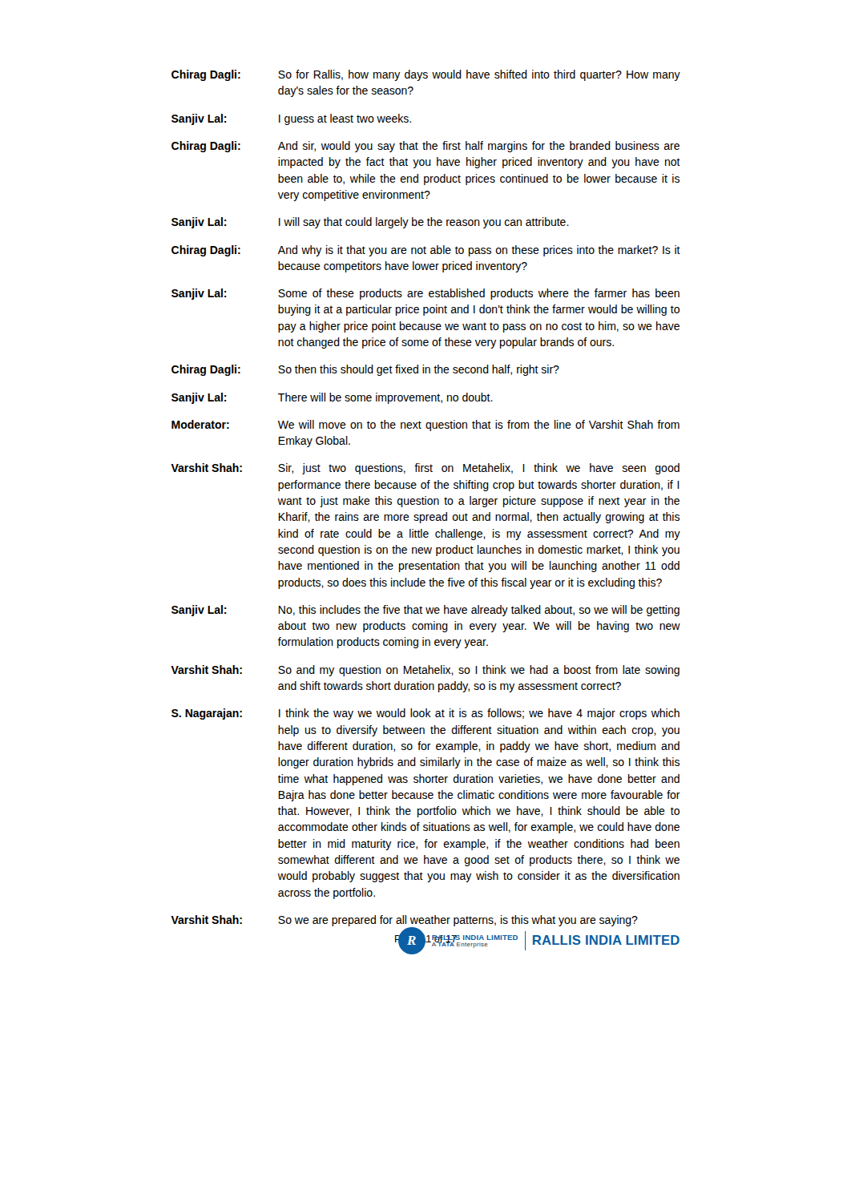| Chirag Dagli: | So for Rallis, how many days would have shifted into third quarter? How many day's sales for the season? |
| Sanjiv Lal: | I guess at least two weeks. |
| Chirag Dagli: | And sir, would you say that the first half margins for the branded business are impacted by the fact that you have higher priced inventory and you have not been able to, while the end product prices continued to be lower because it is very competitive environment? |
| Sanjiv Lal: | I will say that could largely be the reason you can attribute. |
| Chirag Dagli: | And why is it that you are not able to pass on these prices into the market? Is it because competitors have lower priced inventory? |
| Sanjiv Lal: | Some of these products are established products where the farmer has been buying it at a particular price point and I don't think the farmer would be willing to pay a higher price point because we want to pass on no cost to him, so we have not changed the price of some of these very popular brands of ours. |
| Chirag Dagli: | So then this should get fixed in the second half, right sir? |
| Sanjiv Lal: | There will be some improvement, no doubt. |
| Moderator: | We will move on to the next question that is from the line of Varshit Shah from Emkay Global. |
| Varshit Shah: | Sir, just two questions, first on Metahelix, I think we have seen good performance there because of the shifting crop but towards shorter duration, if I want to just make this question to a larger picture suppose if next year in the Kharif, the rains are more spread out and normal, then actually growing at this kind of rate could be a little challenge, is my assessment correct? And my second question is on the new product launches in domestic market, I think you have mentioned in the presentation that you will be launching another 11 odd products, so does this include the five of this fiscal year or it is excluding this? |
| Sanjiv Lal: | No, this includes the five that we have already talked about, so we will be getting about two new products coming in every year. We will be having two new formulation products coming in every year. |
| Varshit Shah: | So and my question on Metahelix, so I think we had a boost from late sowing and shift towards short duration paddy, so is my assessment correct? |
| S. Nagarajan: | I think the way we would look at it is as follows; we have 4 major crops which help us to diversify between the different situation and within each crop, you have different duration, so for example, in paddy we have short, medium and longer duration hybrids and similarly in the case of maize as well, so I think this time what happened was shorter duration varieties, we have done better and Bajra has done better because the climatic conditions were more favourable for that. However, I think the portfolio which we have, I think should be able to accommodate other kinds of situations as well, for example, we could have done better in mid maturity rice, for example, if the weather conditions had been somewhat different and we have a good set of products there, so I think we would probably suggest that you may wish to consider it as the diversification across the portfolio. |
| Varshit Shah: | So we are prepared for all weather patterns, is this what you are saying? |
Page 11 of 17
R
RALLIS INDIA LIMITED
A TATA Enterprise
RALLIS INDIA LIMITED